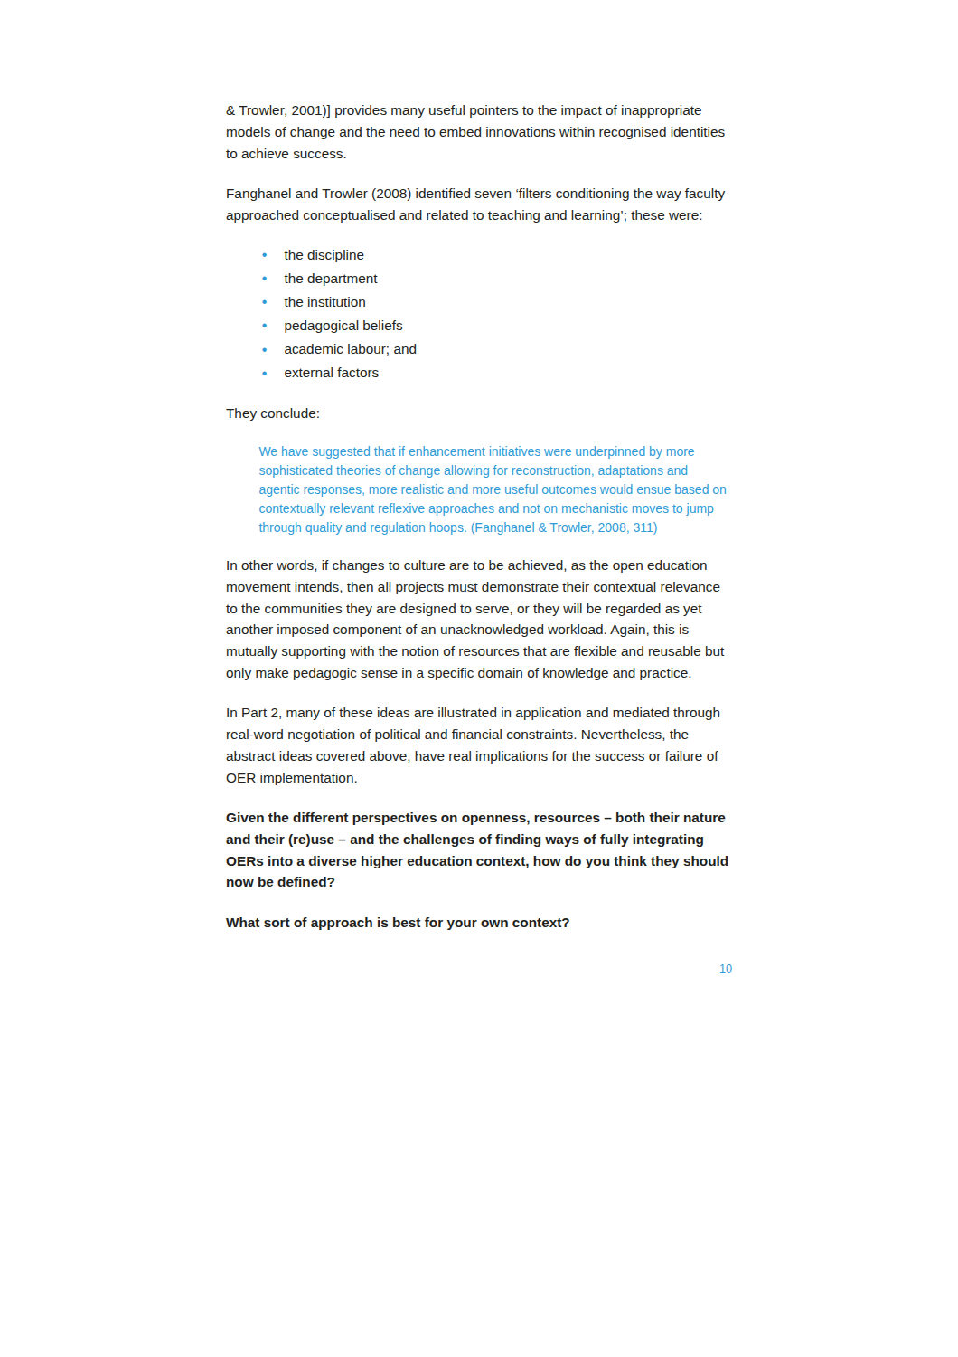& Trowler, 2001)] provides many useful pointers to the impact of inappropriate models of change and the need to embed innovations within recognised identities to achieve success.
Fanghanel and Trowler (2008) identified seven ‘filters conditioning the way faculty approached conceptualised and related to teaching and learning’; these were:
the discipline
the department
the institution
pedagogical beliefs
academic labour; and
external factors
They conclude:
We have suggested that if enhancement initiatives were underpinned by more sophisticated theories of change allowing for reconstruction, adaptations and agentic responses, more realistic and more useful outcomes would ensue based on contextually relevant reflexive approaches and not on mechanistic moves to jump through quality and regulation hoops. (Fanghanel & Trowler, 2008, 311)
In other words, if changes to culture are to be achieved, as the open education movement intends, then all projects must demonstrate their contextual relevance to the communities they are designed to serve, or they will be regarded as yet another imposed component of an unacknowledged workload. Again, this is mutually supporting with the notion of resources that are flexible and reusable but only make pedagogic sense in a specific domain of knowledge and practice.
In Part 2, many of these ideas are illustrated in application and mediated through real-word negotiation of political and financial constraints. Nevertheless, the abstract ideas covered above, have real implications for the success or failure of OER implementation.
Given the different perspectives on openness, resources – both their nature and their (re)use – and the challenges of finding ways of fully integrating OERs into a diverse higher education context, how do you think they should now be defined?
What sort of approach is best for your own context?
10